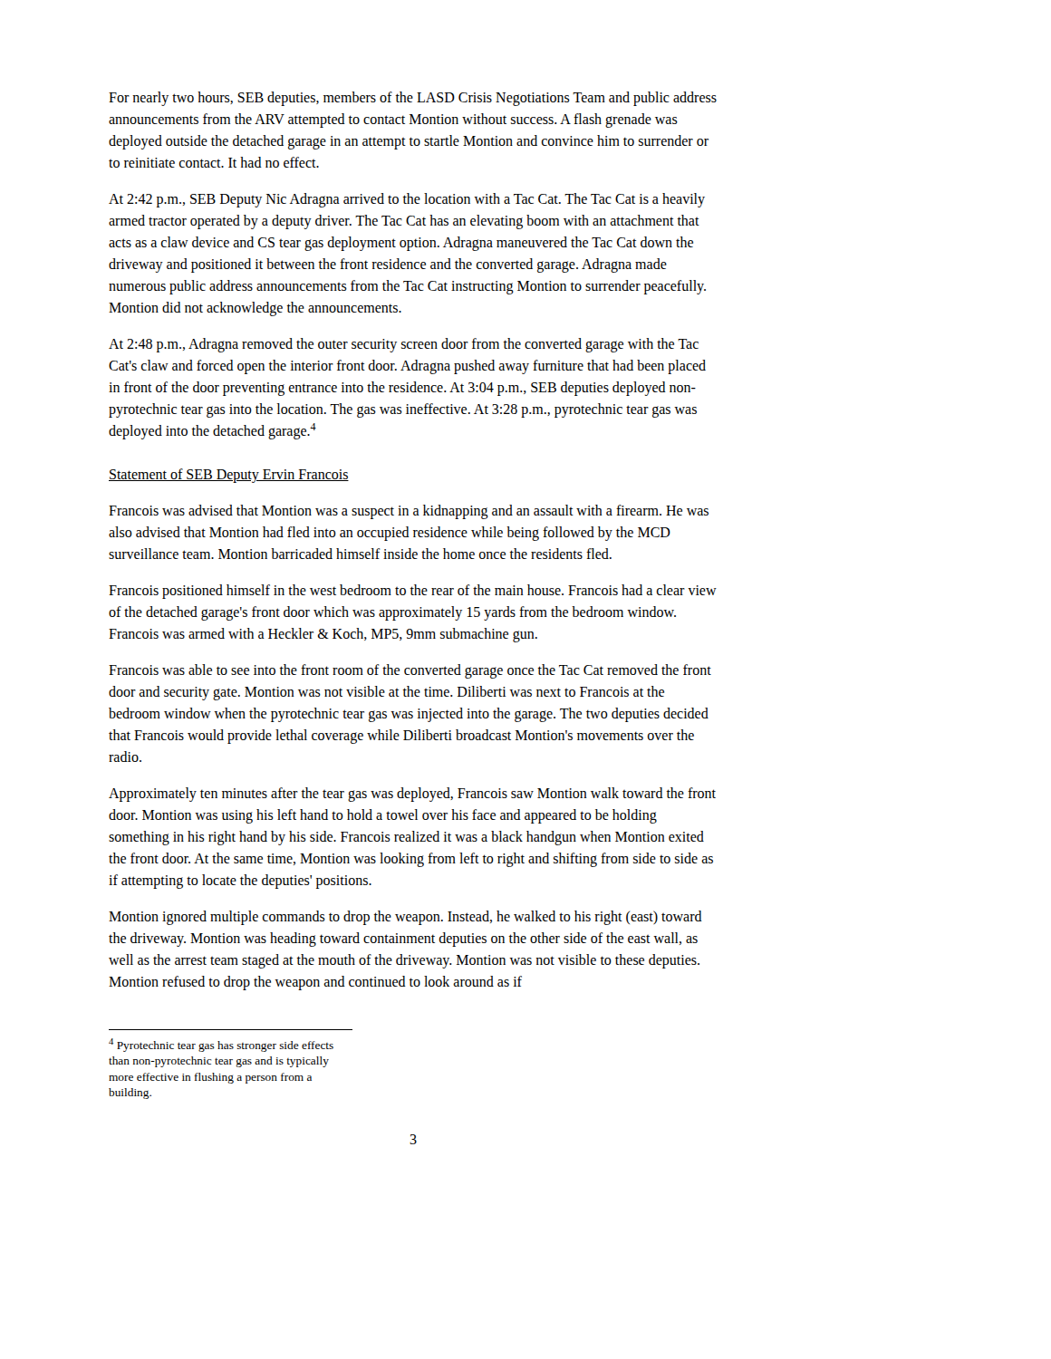For nearly two hours, SEB deputies, members of the LASD Crisis Negotiations Team and public address announcements from the ARV attempted to contact Montion without success. A flash grenade was deployed outside the detached garage in an attempt to startle Montion and convince him to surrender or to reinitiate contact. It had no effect.
At 2:42 p.m., SEB Deputy Nic Adragna arrived to the location with a Tac Cat. The Tac Cat is a heavily armed tractor operated by a deputy driver. The Tac Cat has an elevating boom with an attachment that acts as a claw device and CS tear gas deployment option. Adragna maneuvered the Tac Cat down the driveway and positioned it between the front residence and the converted garage. Adragna made numerous public address announcements from the Tac Cat instructing Montion to surrender peacefully. Montion did not acknowledge the announcements.
At 2:48 p.m., Adragna removed the outer security screen door from the converted garage with the Tac Cat's claw and forced open the interior front door. Adragna pushed away furniture that had been placed in front of the door preventing entrance into the residence. At 3:04 p.m., SEB deputies deployed non-pyrotechnic tear gas into the location. The gas was ineffective. At 3:28 p.m., pyrotechnic tear gas was deployed into the detached garage.4
Statement of SEB Deputy Ervin Francois
Francois was advised that Montion was a suspect in a kidnapping and an assault with a firearm. He was also advised that Montion had fled into an occupied residence while being followed by the MCD surveillance team. Montion barricaded himself inside the home once the residents fled.
Francois positioned himself in the west bedroom to the rear of the main house. Francois had a clear view of the detached garage's front door which was approximately 15 yards from the bedroom window. Francois was armed with a Heckler & Koch, MP5, 9mm submachine gun.
Francois was able to see into the front room of the converted garage once the Tac Cat removed the front door and security gate. Montion was not visible at the time. Diliberti was next to Francois at the bedroom window when the pyrotechnic tear gas was injected into the garage. The two deputies decided that Francois would provide lethal coverage while Diliberti broadcast Montion's movements over the radio.
Approximately ten minutes after the tear gas was deployed, Francois saw Montion walk toward the front door. Montion was using his left hand to hold a towel over his face and appeared to be holding something in his right hand by his side. Francois realized it was a black handgun when Montion exited the front door. At the same time, Montion was looking from left to right and shifting from side to side as if attempting to locate the deputies' positions.
Montion ignored multiple commands to drop the weapon. Instead, he walked to his right (east) toward the driveway. Montion was heading toward containment deputies on the other side of the east wall, as well as the arrest team staged at the mouth of the driveway. Montion was not visible to these deputies. Montion refused to drop the weapon and continued to look around as if
4 Pyrotechnic tear gas has stronger side effects than non-pyrotechnic tear gas and is typically more effective in flushing a person from a building.
3